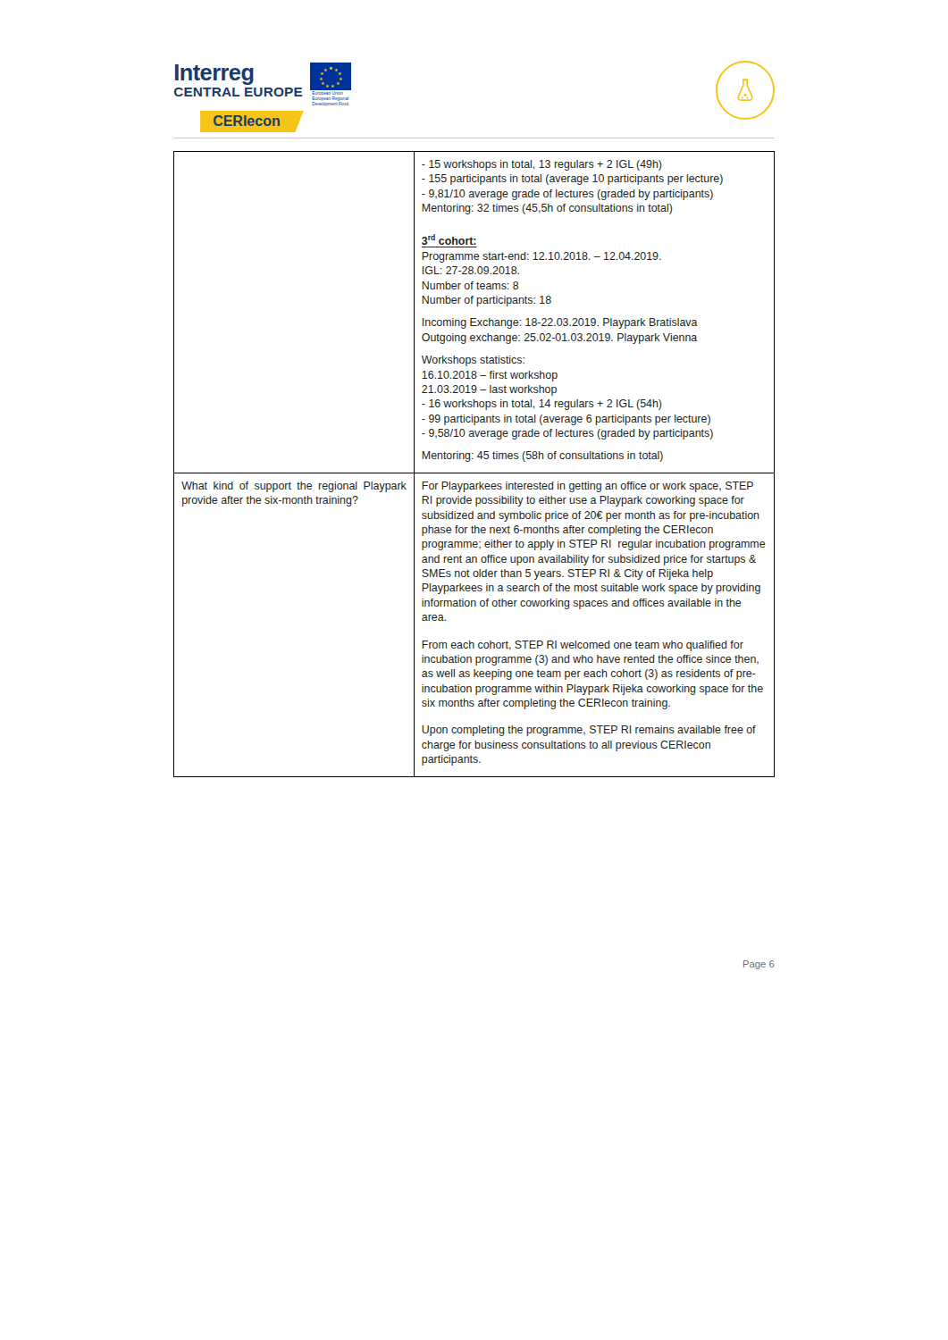Interreg CENTRAL EUROPE
★ ★ ★ ★ ★ ★ ★ ★ ★ ★ ★ ★
European Union
European Regional
Development Fund
CERIecon
| | - 15 workshops in total, 13 regulars + 2 IGL (49h) - 155 participants in total (average 10 participants per lecture) - 9,81/10 average grade of lectures (graded by participants) Mentoring: 32 times (45,5h of consultations in total) 3 rd cohort: Programme start-end: 12.10.2018. – 12.04.2019. IGL: 27-28.09.2018. Number of teams: 8 Number of participants: 18 Incoming Exchange: 18-22.03.2019. Playpark Bratislava Outgoing exchange: 25.02-01.03.2019. Playpark Vienna Workshops statistics: 16.10.2018 – first workshop 21.03.2019 – last workshop - 16 workshops in total, 14 regulars + 2 IGL (54h) - 99 participants in total (average 6 participants per lecture) - 9,58/10 average grade of lectures (graded by participants) Mentoring: 45 times (58h of consultations in total) |
| What kind of support the regional Playpark provide after the six-month training? | For Playparkees interested in getting an office or work space, STEP RI provide possibility to either use a Playpark coworking space for subsidized and symbolic price of 20€ per month as for pre-incubation phase for the next 6-months after completing the CERIecon programme; either to apply in STEP RI regular incubation programme and rent an office upon availability for subsidized price for startups & SMEs not older than 5 years. STEP RI & City of Rijeka help Playparkees in a search of the most suitable work space by providing information of other coworking spaces and offices available in the area. From each cohort, STEP RI welcomed one team who qualified for incubation programme (3) and who have rented the office since then, as well as keeping one team per each cohort (3) as residents of pre-incubation programme within Playpark Rijeka coworking space for the six months after completing the CERIecon training. Upon completing the programme, STEP RI remains available free of charge for business consultations to all previous CERIecon participants. |
Page 6